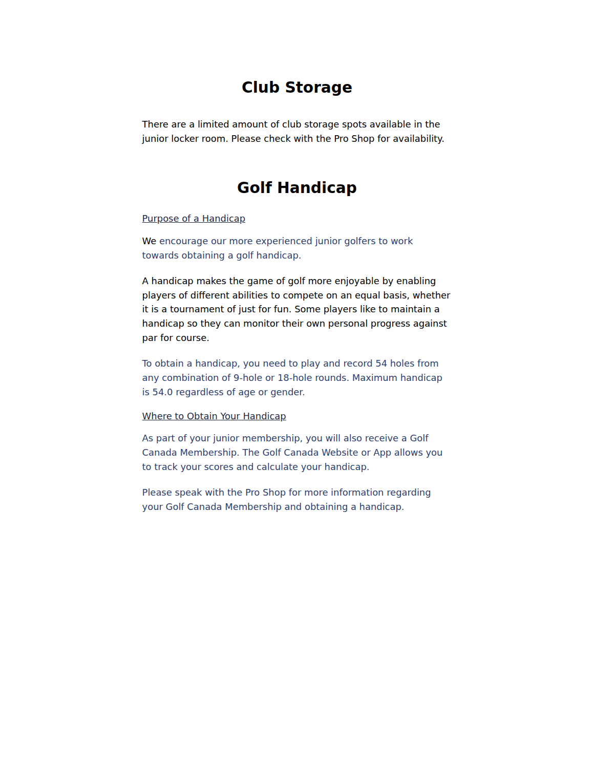Club Storage
There are a limited amount of club storage spots available in the junior locker room. Please check with the Pro Shop for availability.
Golf Handicap
Purpose of a Handicap
We encourage our more experienced junior golfers to work towards obtaining a golf handicap.
A handicap makes the game of golf more enjoyable by enabling players of different abilities to compete on an equal basis, whether it is a tournament of just for fun. Some players like to maintain a handicap so they can monitor their own personal progress against par for course.
To obtain a handicap, you need to play and record 54 holes from any combination of 9-hole or 18-hole rounds. Maximum handicap is 54.0 regardless of age or gender.
Where to Obtain Your Handicap
As part of your junior membership, you will also receive a Golf Canada Membership. The Golf Canada Website or App allows you to track your scores and calculate your handicap.
Please speak with the Pro Shop for more information regarding your Golf Canada Membership and obtaining a handicap.